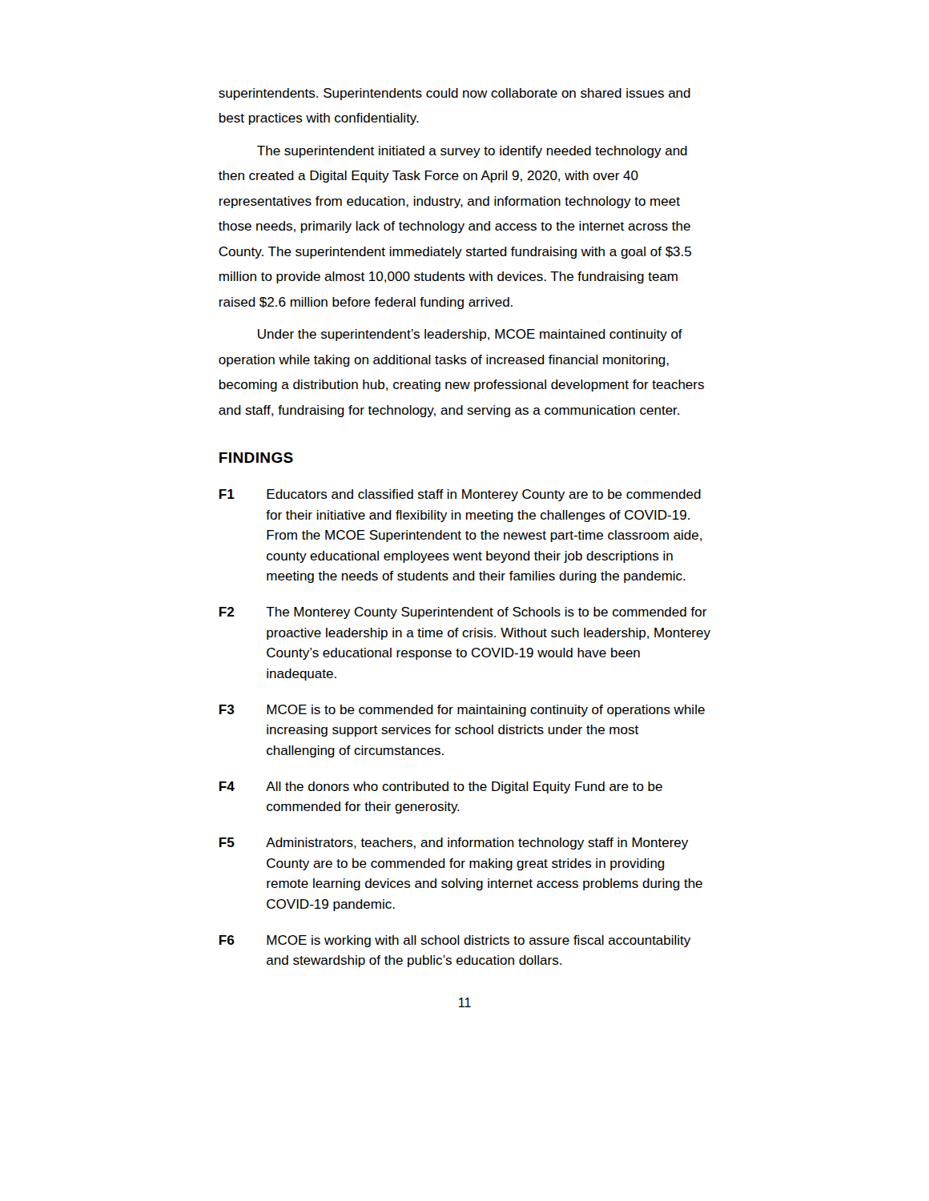superintendents. Superintendents could now collaborate on shared issues and best practices with confidentiality.
The superintendent initiated a survey to identify needed technology and then created a Digital Equity Task Force on April 9, 2020, with over 40 representatives from education, industry, and information technology to meet those needs, primarily lack of technology and access to the internet across the County. The superintendent immediately started fundraising with a goal of $3.5 million to provide almost 10,000 students with devices. The fundraising team raised $2.6 million before federal funding arrived.
Under the superintendent’s leadership, MCOE maintained continuity of operation while taking on additional tasks of increased financial monitoring, becoming a distribution hub, creating new professional development for teachers and staff, fundraising for technology, and serving as a communication center.
FINDINGS
| F1 | Educators and classified staff in Monterey County are to be commended for their initiative and flexibility in meeting the challenges of COVID-19. From the MCOE Superintendent to the newest part-time classroom aide, county educational employees went beyond their job descriptions in meeting the needs of students and their families during the pandemic. |
| F2 | The Monterey County Superintendent of Schools is to be commended for proactive leadership in a time of crisis. Without such leadership, Monterey County’s educational response to COVID-19 would have been inadequate. |
| F3 | MCOE is to be commended for maintaining continuity of operations while increasing support services for school districts under the most challenging of circumstances. |
| F4 | All the donors who contributed to the Digital Equity Fund are to be commended for their generosity. |
| F5 | Administrators, teachers, and information technology staff in Monterey County are to be commended for making great strides in providing remote learning devices and solving internet access problems during the COVID-19 pandemic. |
| F6 | MCOE is working with all school districts to assure fiscal accountability and stewardship of the public’s education dollars. |
11